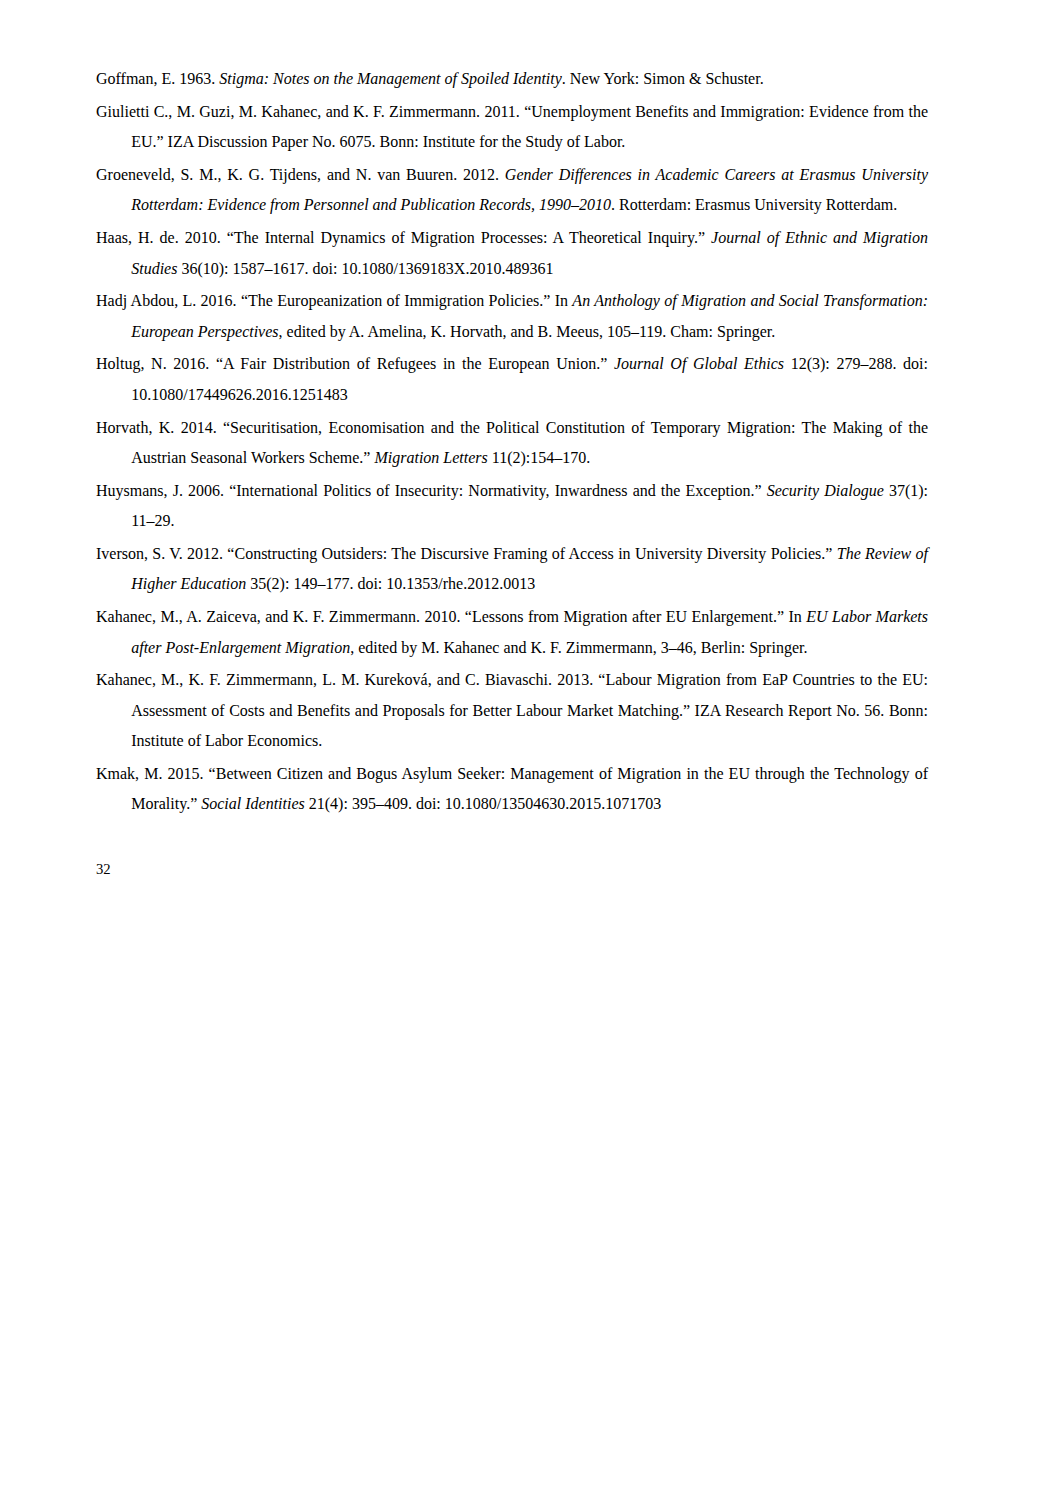Goffman, E. 1963. Stigma: Notes on the Management of Spoiled Identity. New York: Simon & Schuster.
Giulietti C., M. Guzi, M. Kahanec, and K. F. Zimmermann. 2011. “Unemployment Benefits and Immigration: Evidence from the EU.” IZA Discussion Paper No. 6075. Bonn: Institute for the Study of Labor.
Groeneveld, S. M., K. G. Tijdens, and N. van Buuren. 2012. Gender Differences in Academic Careers at Erasmus University Rotterdam: Evidence from Personnel and Publication Records, 1990–2010. Rotterdam: Erasmus University Rotterdam.
Haas, H. de. 2010. “The Internal Dynamics of Migration Processes: A Theoretical Inquiry.” Journal of Ethnic and Migration Studies 36(10): 1587–1617. doi: 10.1080/1369183X.2010.489361
Hadj Abdou, L. 2016. “The Europeanization of Immigration Policies.” In An Anthology of Migration and Social Transformation: European Perspectives, edited by A. Amelina, K. Horvath, and B. Meeus, 105–119. Cham: Springer.
Holtug, N. 2016. “A Fair Distribution of Refugees in the European Union.” Journal Of Global Ethics 12(3): 279–288. doi: 10.1080/17449626.2016.1251483
Horvath, K. 2014. “Securitisation, Economisation and the Political Constitution of Temporary Migration: The Making of the Austrian Seasonal Workers Scheme.” Migration Letters 11(2):154–170.
Huysmans, J. 2006. “International Politics of Insecurity: Normativity, Inwardness and the Exception.” Security Dialogue 37(1): 11–29.
Iverson, S. V. 2012. “Constructing Outsiders: The Discursive Framing of Access in University Diversity Policies.” The Review of Higher Education 35(2): 149–177. doi: 10.1353/rhe.2012.0013
Kahanec, M., A. Zaiceva, and K. F. Zimmermann. 2010. “Lessons from Migration after EU Enlargement.” In EU Labor Markets after Post-Enlargement Migration, edited by M. Kahanec and K. F. Zimmermann, 3–46, Berlin: Springer.
Kahanec, M., K. F. Zimmermann, L. M. Kureková, and C. Biavaschi. 2013. “Labour Migration from EaP Countries to the EU: Assessment of Costs and Benefits and Proposals for Better Labour Market Matching.” IZA Research Report No. 56. Bonn: Institute of Labor Economics.
Kmak, M. 2015. “Between Citizen and Bogus Asylum Seeker: Management of Migration in the EU through the Technology of Morality.” Social Identities 21(4): 395–409. doi: 10.1080/13504630.2015.1071703
32